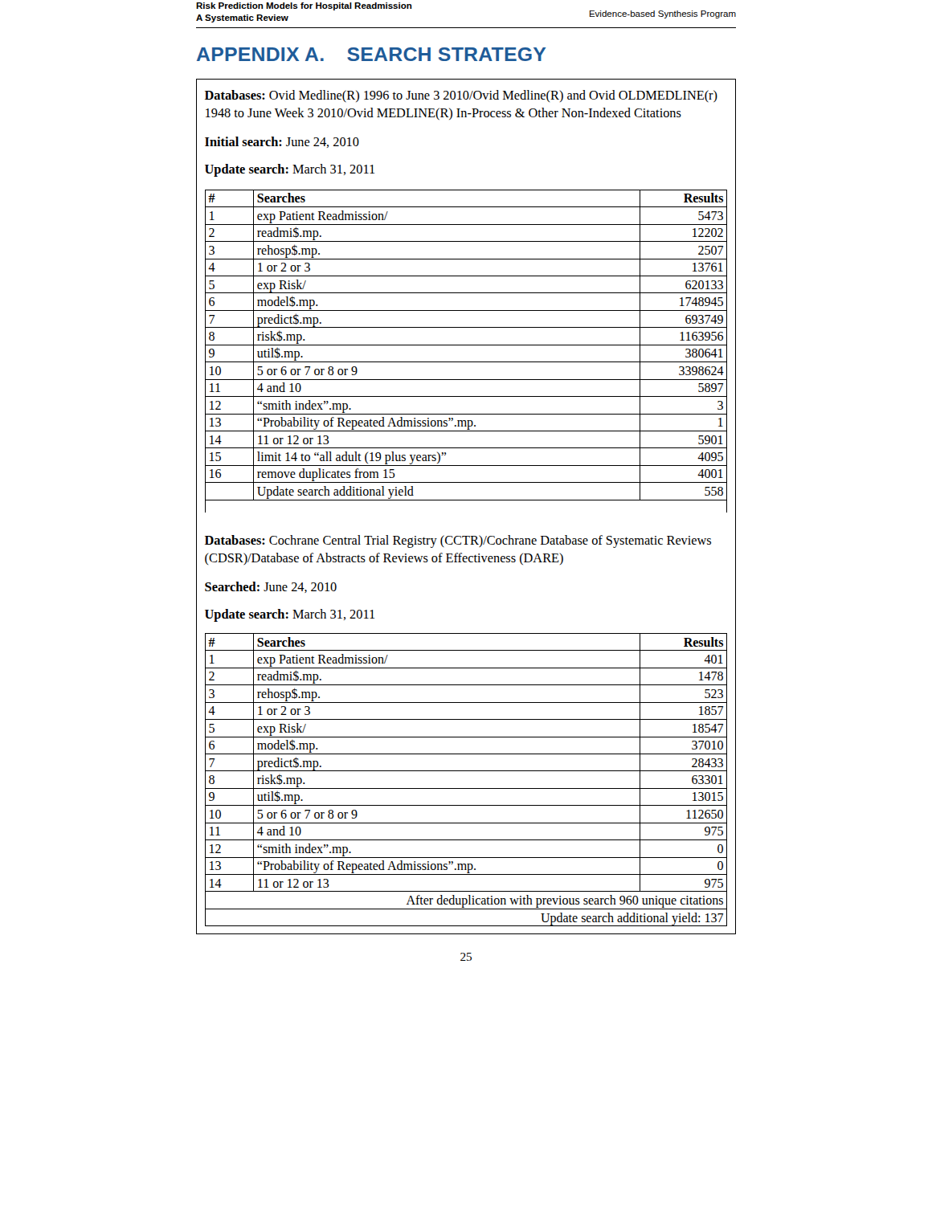Risk Prediction Models for Hospital Readmission
A Systematic Review
Evidence-based Synthesis Program
APPENDIX A. SEARCH STRATEGY
Databases: Ovid Medline(R) 1996 to June 3 2010/Ovid Medline(R) and Ovid OLDMEDLINE(r) 1948 to June Week 3 2010/Ovid MEDLINE(R) In-Process & Other Non-Indexed Citations
Initial search: June 24, 2010
Update search: March 31, 2011
| # | Searches | Results |
| --- | --- | --- |
| 1 | exp Patient Readmission/ | 5473 |
| 2 | readmi$.mp. | 12202 |
| 3 | rehosp$.mp. | 2507 |
| 4 | 1 or 2 or 3 | 13761 |
| 5 | exp Risk/ | 620133 |
| 6 | model$.mp. | 1748945 |
| 7 | predict$.mp. | 693749 |
| 8 | risk$.mp. | 1163956 |
| 9 | util$.mp. | 380641 |
| 10 | 5 or 6 or 7 or 8 or 9 | 3398624 |
| 11 | 4 and 10 | 5897 |
| 12 | “smith index”.mp. | 3 |
| 13 | “Probability of Repeated Admissions”.mp. | 1 |
| 14 | 11 or 12 or 13 | 5901 |
| 15 | limit 14 to “all adult (19 plus years)” | 4095 |
| 16 | remove duplicates from 15 | 4001 |
| | Update search additional yield | 558 |
Databases: Cochrane Central Trial Registry (CCTR)/Cochrane Database of Systematic Reviews (CDSR)/Database of Abstracts of Reviews of Effectiveness (DARE)
Searched: June 24, 2010
Update search: March 31, 2011
| # | Searches | Results |
| --- | --- | --- |
| 1 | exp Patient Readmission/ | 401 |
| 2 | readmi$.mp. | 1478 |
| 3 | rehosp$.mp. | 523 |
| 4 | 1 or 2 or 3 | 1857 |
| 5 | exp Risk/ | 18547 |
| 6 | model$.mp. | 37010 |
| 7 | predict$.mp. | 28433 |
| 8 | risk$.mp. | 63301 |
| 9 | util$.mp. | 13015 |
| 10 | 5 or 6 or 7 or 8 or 9 | 112650 |
| 11 | 4 and 10 | 975 |
| 12 | “smith index”.mp. | 0 |
| 13 | “Probability of Repeated Admissions”.mp. | 0 |
| 14 | 11 or 12 or 13 | 975 |
| After deduplication with previous search 960 unique citations |
| Update search additional yield: 137 |
25